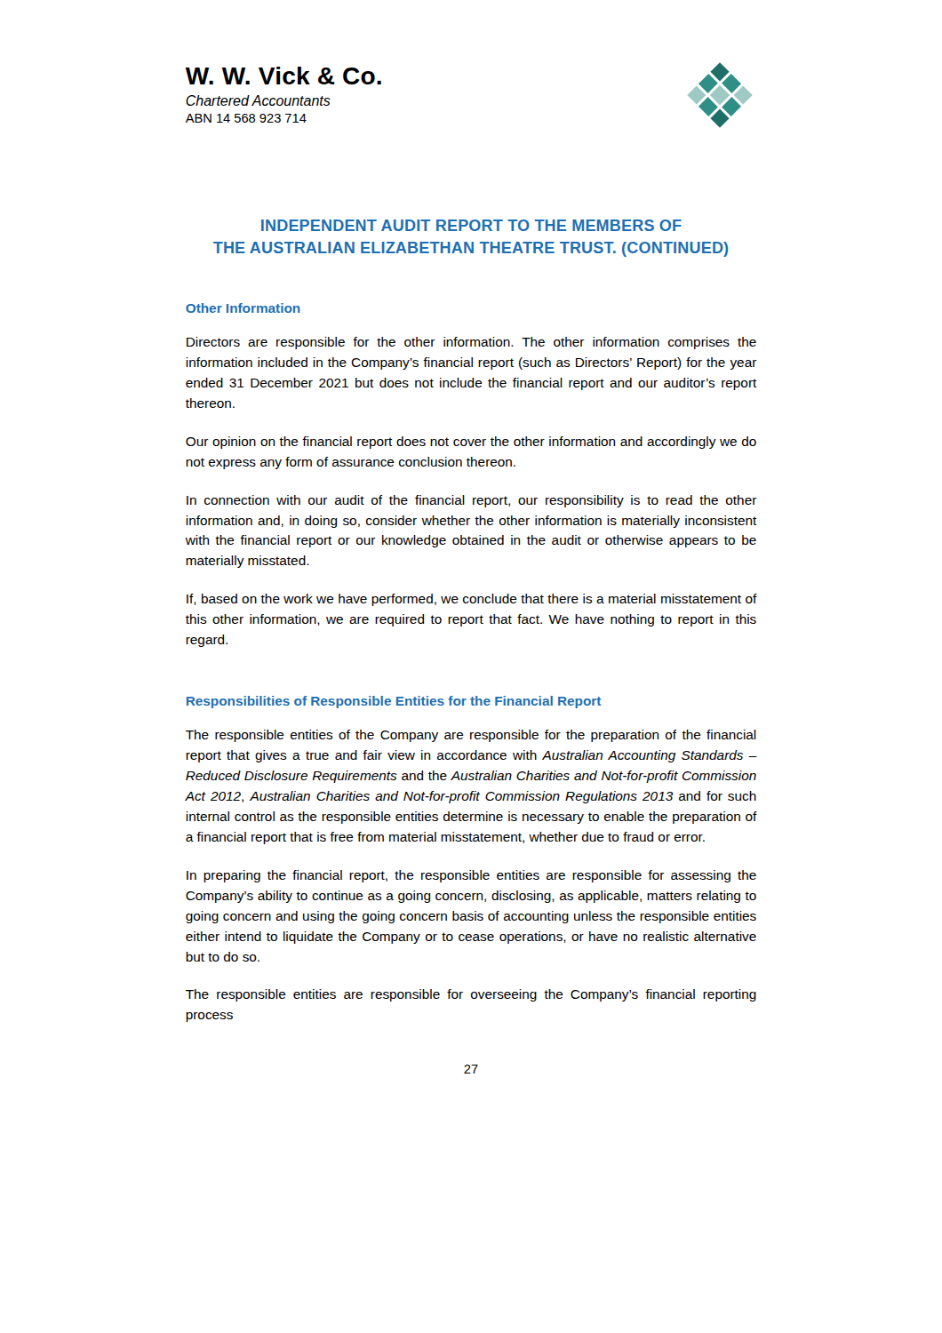W. W. Vick & Co.
Chartered Accountants
ABN 14 568 923 714
INDEPENDENT AUDIT REPORT TO THE MEMBERS OF
THE AUSTRALIAN ELIZABETHAN THEATRE TRUST. (CONTINUED)
Other Information
Directors are responsible for the other information. The other information comprises the information included in the Company’s financial report (such as Directors’ Report) for the year ended 31 December 2021 but does not include the financial report and our auditor’s report thereon.
Our opinion on the financial report does not cover the other information and accordingly we do not express any form of assurance conclusion thereon.
In connection with our audit of the financial report, our responsibility is to read the other information and, in doing so, consider whether the other information is materially inconsistent with the financial report or our knowledge obtained in the audit or otherwise appears to be materially misstated.
If, based on the work we have performed, we conclude that there is a material misstatement of this other information, we are required to report that fact. We have nothing to report in this regard.
Responsibilities of Responsible Entities for the Financial Report
The responsible entities of the Company are responsible for the preparation of the financial report that gives a true and fair view in accordance with Australian Accounting Standards – Reduced Disclosure Requirements and the Australian Charities and Not-for-profit Commission Act 2012, Australian Charities and Not-for-profit Commission Regulations 2013 and for such internal control as the responsible entities determine is necessary to enable the preparation of a financial report that is free from material misstatement, whether due to fraud or error.
In preparing the financial report, the responsible entities are responsible for assessing the Company’s ability to continue as a going concern, disclosing, as applicable, matters relating to going concern and using the going concern basis of accounting unless the responsible entities either intend to liquidate the Company or to cease operations, or have no realistic alternative but to do so.
The responsible entities are responsible for overseeing the Company’s financial reporting process
27